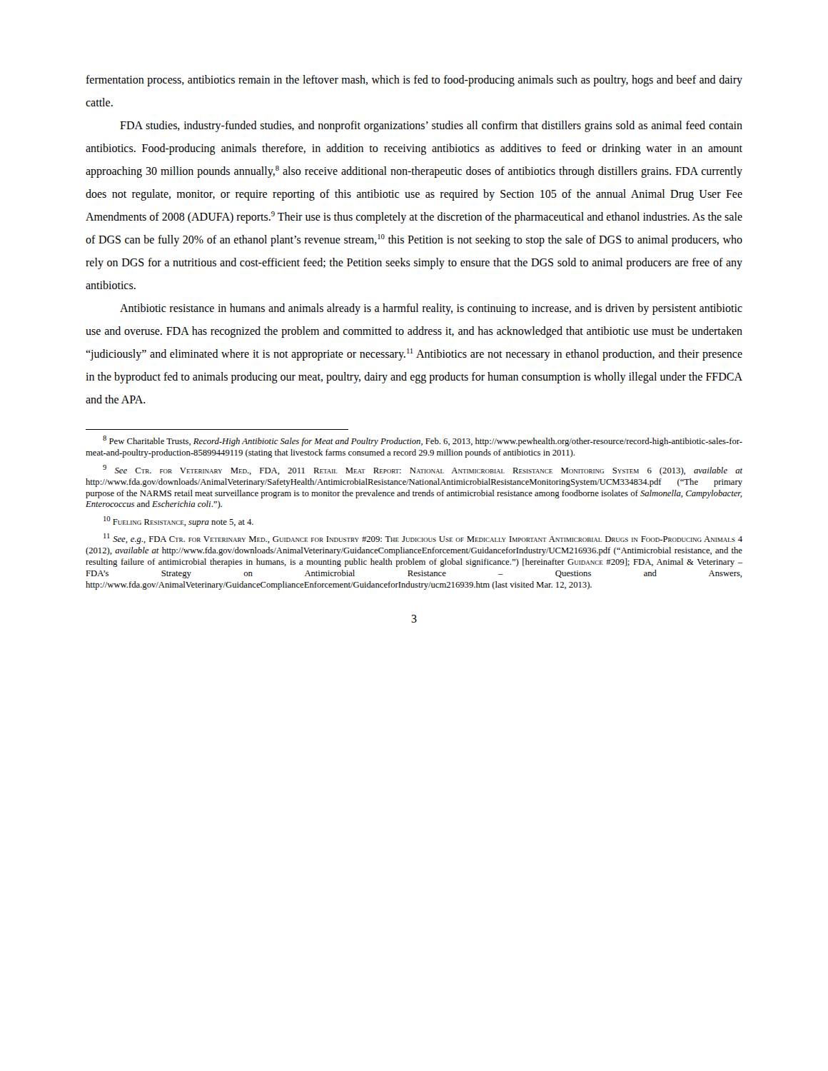fermentation process, antibiotics remain in the leftover mash, which is fed to food-producing animals such as poultry, hogs and beef and dairy cattle.
FDA studies, industry-funded studies, and nonprofit organizations’ studies all confirm that distillers grains sold as animal feed contain antibiotics. Food-producing animals therefore, in addition to receiving antibiotics as additives to feed or drinking water in an amount approaching 30 million pounds annually,8 also receive additional non-therapeutic doses of antibiotics through distillers grains. FDA currently does not regulate, monitor, or require reporting of this antibiotic use as required by Section 105 of the annual Animal Drug User Fee Amendments of 2008 (ADUFA) reports.9 Their use is thus completely at the discretion of the pharmaceutical and ethanol industries. As the sale of DGS can be fully 20% of an ethanol plant’s revenue stream,10 this Petition is not seeking to stop the sale of DGS to animal producers, who rely on DGS for a nutritious and cost-efficient feed; the Petition seeks simply to ensure that the DGS sold to animal producers are free of any antibiotics.
Antibiotic resistance in humans and animals already is a harmful reality, is continuing to increase, and is driven by persistent antibiotic use and overuse. FDA has recognized the problem and committed to address it, and has acknowledged that antibiotic use must be undertaken “judiciously” and eliminated where it is not appropriate or necessary.11 Antibiotics are not necessary in ethanol production, and their presence in the byproduct fed to animals producing our meat, poultry, dairy and egg products for human consumption is wholly illegal under the FFDCA and the APA.
8 Pew Charitable Trusts, Record-High Antibiotic Sales for Meat and Poultry Production, Feb. 6, 2013, http://www.pewhealth.org/other-resource/record-high-antibiotic-sales-for-meat-and-poultry-production-85899449119 (stating that livestock farms consumed a record 29.9 million pounds of antibiotics in 2011).
9 See Ctr. for Veterinary Med., FDA, 2011 Retail Meat Report: National Antimicrobial Resistance Monitoring System 6 (2013), available at http://www.fda.gov/downloads/AnimalVeterinary/SafetyHealth/AntimicrobialResistance/NationalAntimicrobialResistanceMonitoringSystem/UCM334834.pdf (“The primary purpose of the NARMS retail meat surveillance program is to monitor the prevalence and trends of antimicrobial resistance among foodborne isolates of Salmonella, Campylobacter, Enterococcus and Escherichia coli.”).
10 Fueling Resistance, supra note 5, at 4.
11 See, e.g., FDA Ctr. for Veterinary Med., Guidance for Industry #209: The Judicious Use of Medically Important Antimicrobial Drugs in Food-Producing Animals 4 (2012), available at http://www.fda.gov/downloads/AnimalVeterinary/GuidanceComplianceEnforcement/GuidanceforIndustry/UCM216936.pdf (“Antimicrobial resistance, and the resulting failure of antimicrobial therapies in humans, is a mounting public health problem of global significance.”) [hereinafter Guidance #209]; FDA, Animal & Veterinary – FDA’s Strategy on Antimicrobial Resistance – Questions and Answers, http://www.fda.gov/AnimalVeterinary/GuidanceComplianceEnforcement/GuidanceforIndustry/ucm216939.htm (last visited Mar. 12, 2013).
3